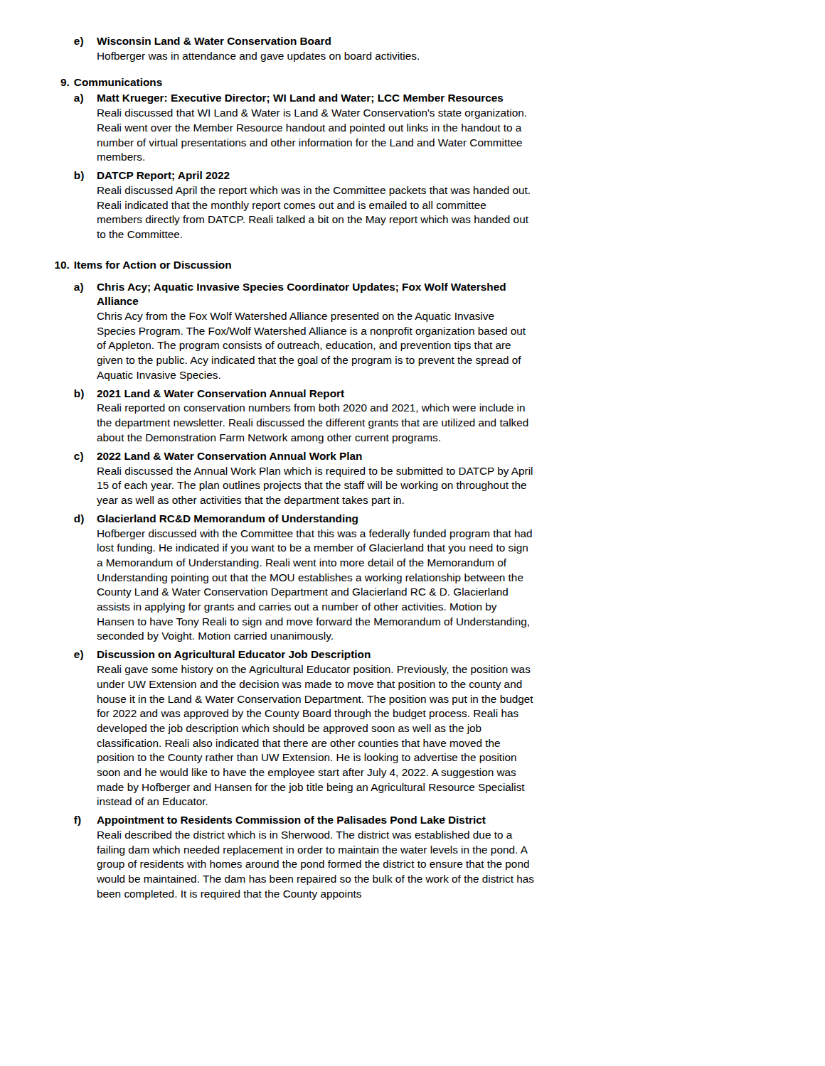0.
e)
Wisconsin Land & Water Conservation Board
Hofberger was in attendance and gave updates on board activities.
9.
Communications
a)
Matt Krueger: Executive Director; WI Land and Water; LCC Member Resources
Reali discussed that WI Land & Water is Land & Water Conservation's state organization. Reali went over the Member Resource handout and pointed out links in the handout to a number of virtual presentations and other information for the Land and Water Committee members.
b)
DATCP Report; April 2022
Reali discussed April the report which was in the Committee packets that was handed out. Reali indicated that the monthly report comes out and is emailed to all committee members directly from DATCP. Reali talked a bit on the May report which was handed out to the Committee.
10.
Items for Action or Discussion
a)
Chris Acy; Aquatic Invasive Species Coordinator Updates; Fox Wolf Watershed Alliance
Chris Acy from the Fox Wolf Watershed Alliance presented on the Aquatic Invasive Species Program. The Fox/Wolf Watershed Alliance is a nonprofit organization based out of Appleton. The program consists of outreach, education, and prevention tips that are given to the public. Acy indicated that the goal of the program is to prevent the spread of Aquatic Invasive Species.
b)
2021 Land & Water Conservation Annual Report
Reali reported on conservation numbers from both 2020 and 2021, which were include in the department newsletter. Reali discussed the different grants that are utilized and talked about the Demonstration Farm Network among other current programs.
c)
2022 Land & Water Conservation Annual Work Plan
Reali discussed the Annual Work Plan which is required to be submitted to DATCP by April 15 of each year. The plan outlines projects that the staff will be working on throughout the year as well as other activities that the department takes part in.
d)
Glacierland RC&D Memorandum of Understanding
Hofberger discussed with the Committee that this was a federally funded program that had lost funding. He indicated if you want to be a member of Glacierland that you need to sign a Memorandum of Understanding. Reali went into more detail of the Memorandum of Understanding pointing out that the MOU establishes a working relationship between the County Land & Water Conservation Department and Glacierland RC & D. Glacierland assists in applying for grants and carries out a number of other activities. Motion by Hansen to have Tony Reali to sign and move forward the Memorandum of Understanding, seconded by Voight. Motion carried unanimously.
e)
Discussion on Agricultural Educator Job Description
Reali gave some history on the Agricultural Educator position. Previously, the position was under UW Extension and the decision was made to move that position to the county and house it in the Land & Water Conservation Department. The position was put in the budget for 2022 and was approved by the County Board through the budget process. Reali has developed the job description which should be approved soon as well as the job classification. Reali also indicated that there are other counties that have moved the position to the County rather than UW Extension. He is looking to advertise the position soon and he would like to have the employee start after July 4, 2022. A suggestion was made by Hofberger and Hansen for the job title being an Agricultural Resource Specialist instead of an Educator.
f)
Appointment to Residents Commission of the Palisades Pond Lake District
Reali described the district which is in Sherwood. The district was established due to a failing dam which needed replacement in order to maintain the water levels in the pond. A group of residents with homes around the pond formed the district to ensure that the pond would be maintained. The dam has been repaired so the bulk of the work of the district has been completed. It is required that the County appoints